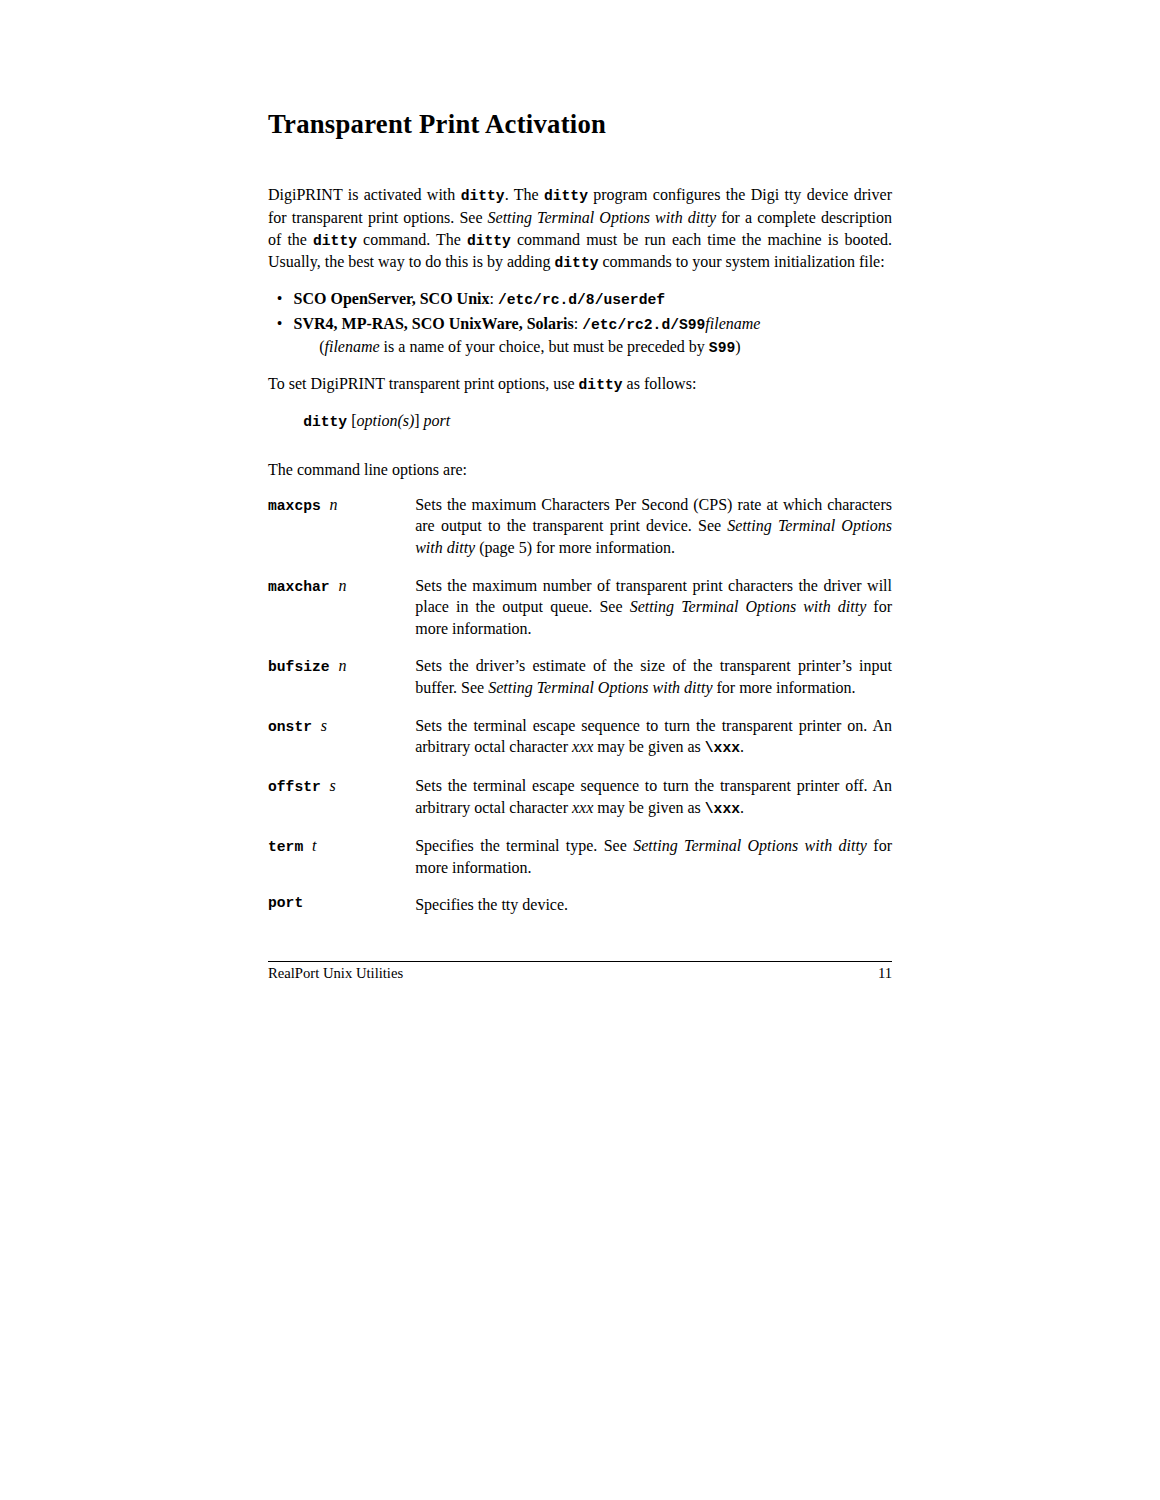Transparent Print Activation
DigiPRINT is activated with ditty. The ditty program configures the Digi tty device driver for transparent print options. See Setting Terminal Options with ditty for a complete description of the ditty command. The ditty command must be run each time the machine is booted. Usually, the best way to do this is by adding ditty commands to your system initialization file:
SCO OpenServer, SCO Unix: /etc/rc.d/8/userdef
SVR4, MP-RAS, SCO UnixWare, Solaris: /etc/rc2.d/S99filename
(filename is a name of your choice, but must be preceded by S99)
To set DigiPRINT transparent print options, use ditty as follows:
ditty [option(s)] port
The command line options are:
maxcps n
Sets the maximum Characters Per Second (CPS) rate at which characters are output to the transparent print device. See Setting Terminal Options with ditty (page 5) for more information.
maxchar n
Sets the maximum number of transparent print characters the driver will place in the output queue. See Setting Terminal Options with ditty for more information.
bufsize n
Sets the driver’s estimate of the size of the transparent printer’s input buffer. See Setting Terminal Options with ditty for more information.
onstr s
Sets the terminal escape sequence to turn the transparent printer on. An arbitrary octal character xxx may be given as \xxx.
offstr s
Sets the terminal escape sequence to turn the transparent printer off. An arbitrary octal character xxx may be given as \xxx.
term t
Specifies the terminal type. See Setting Terminal Options with ditty for more information.
port
Specifies the tty device.
RealPort Unix Utilities 11